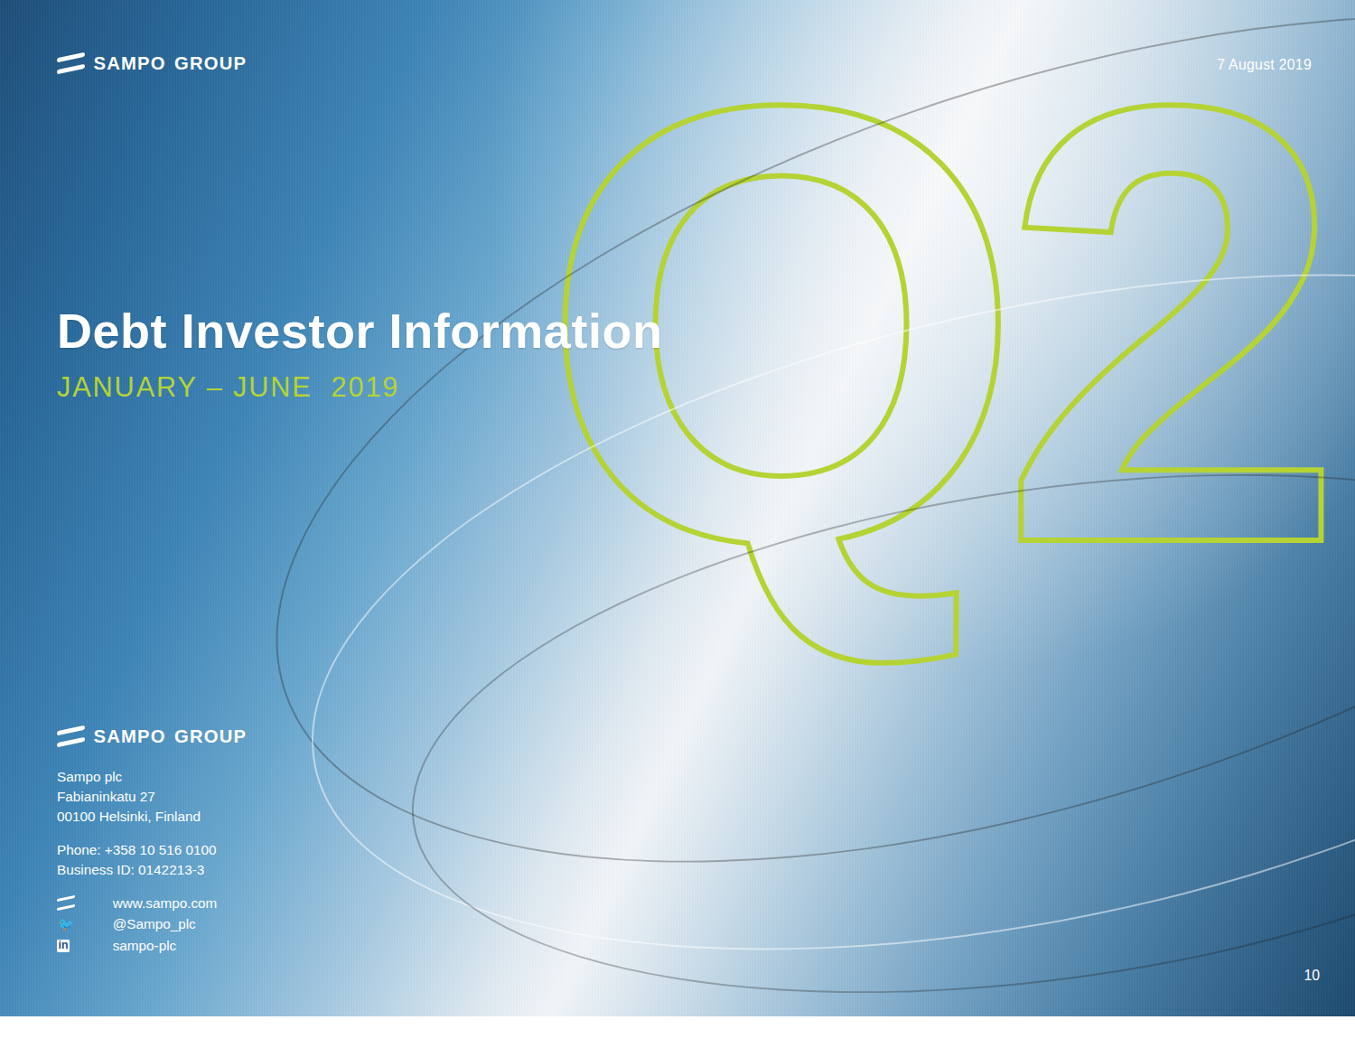Q2
SAMPO GROUP
7 August 2019
Debt Investor Information
JANUARY – JUNE 2019
SAMPO GROUP
Sampo plc
Fabianinkatu 27
00100 Helsinki, Finland
Phone: +358 10 516 0100
Business ID: 0142213-3
www.sampo.com 🐦 @Sampo_plc in sampo-plc
10